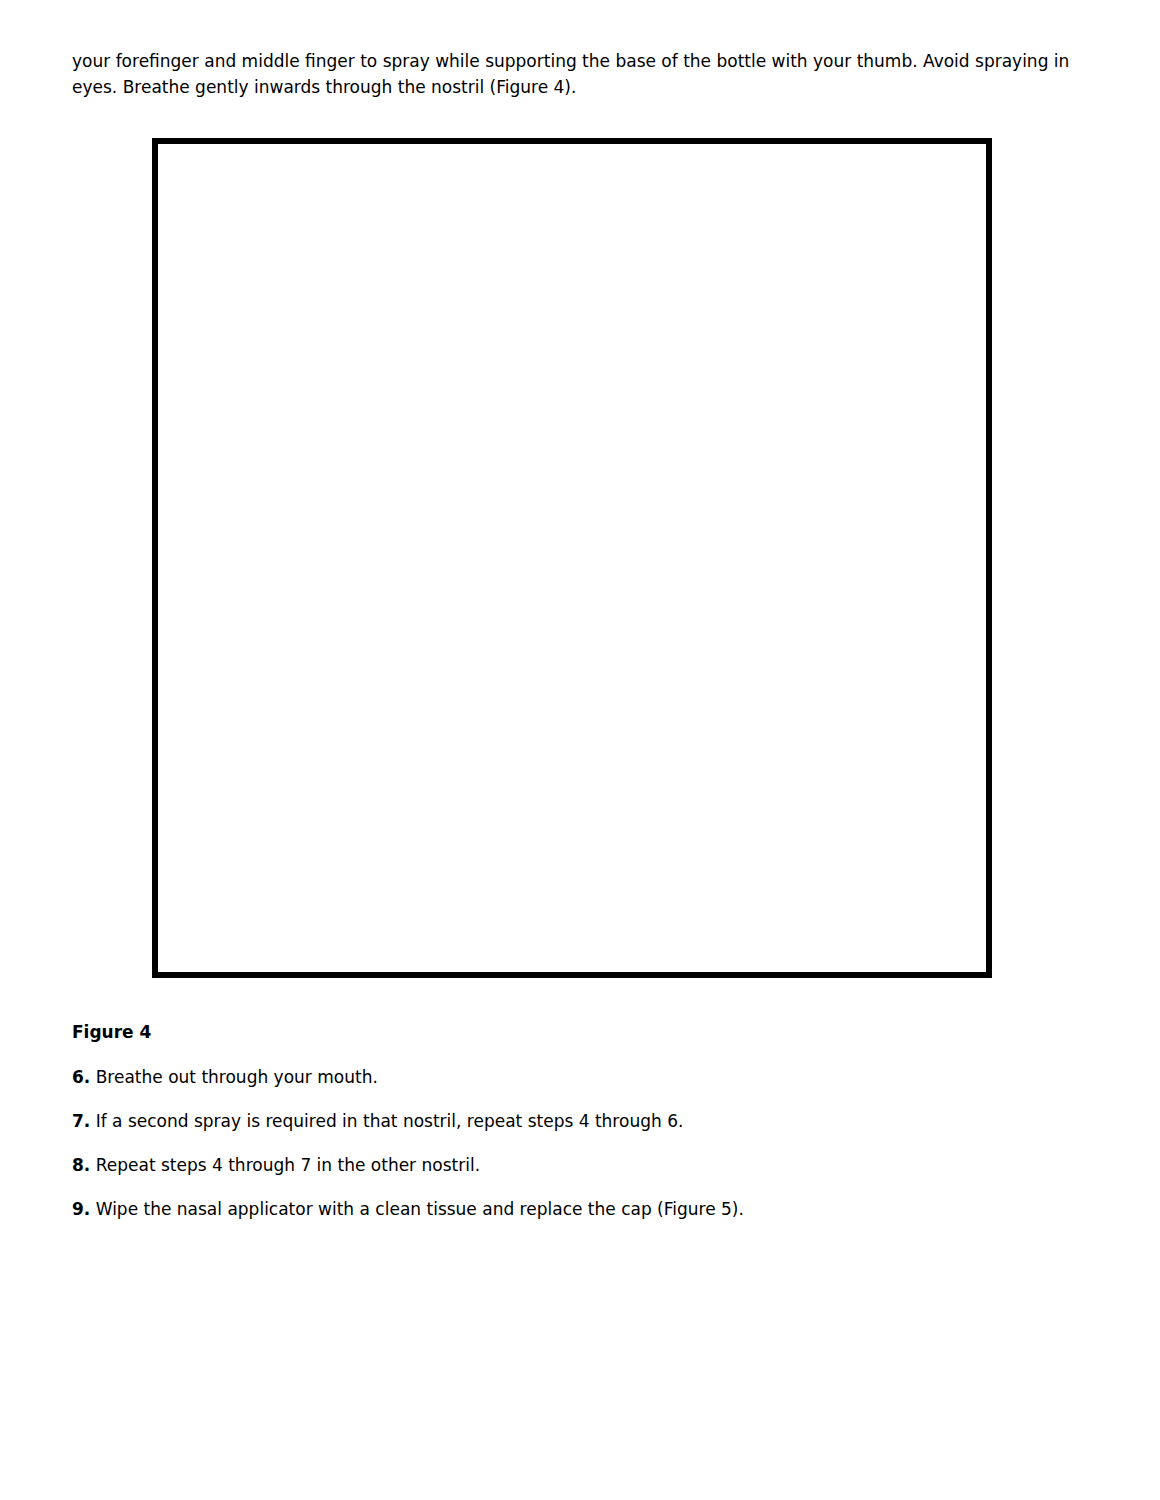your forefinger and middle finger to spray while supporting the base of the bottle with your thumb. Avoid spraying in eyes. Breathe gently inwards through the nostril (Figure 4).
Figure 4
6. Breathe out through your mouth.
7. If a second spray is required in that nostril, repeat steps 4 through 6.
8. Repeat steps 4 through 7 in the other nostril.
9. Wipe the nasal applicator with a clean tissue and replace the cap (Figure 5).